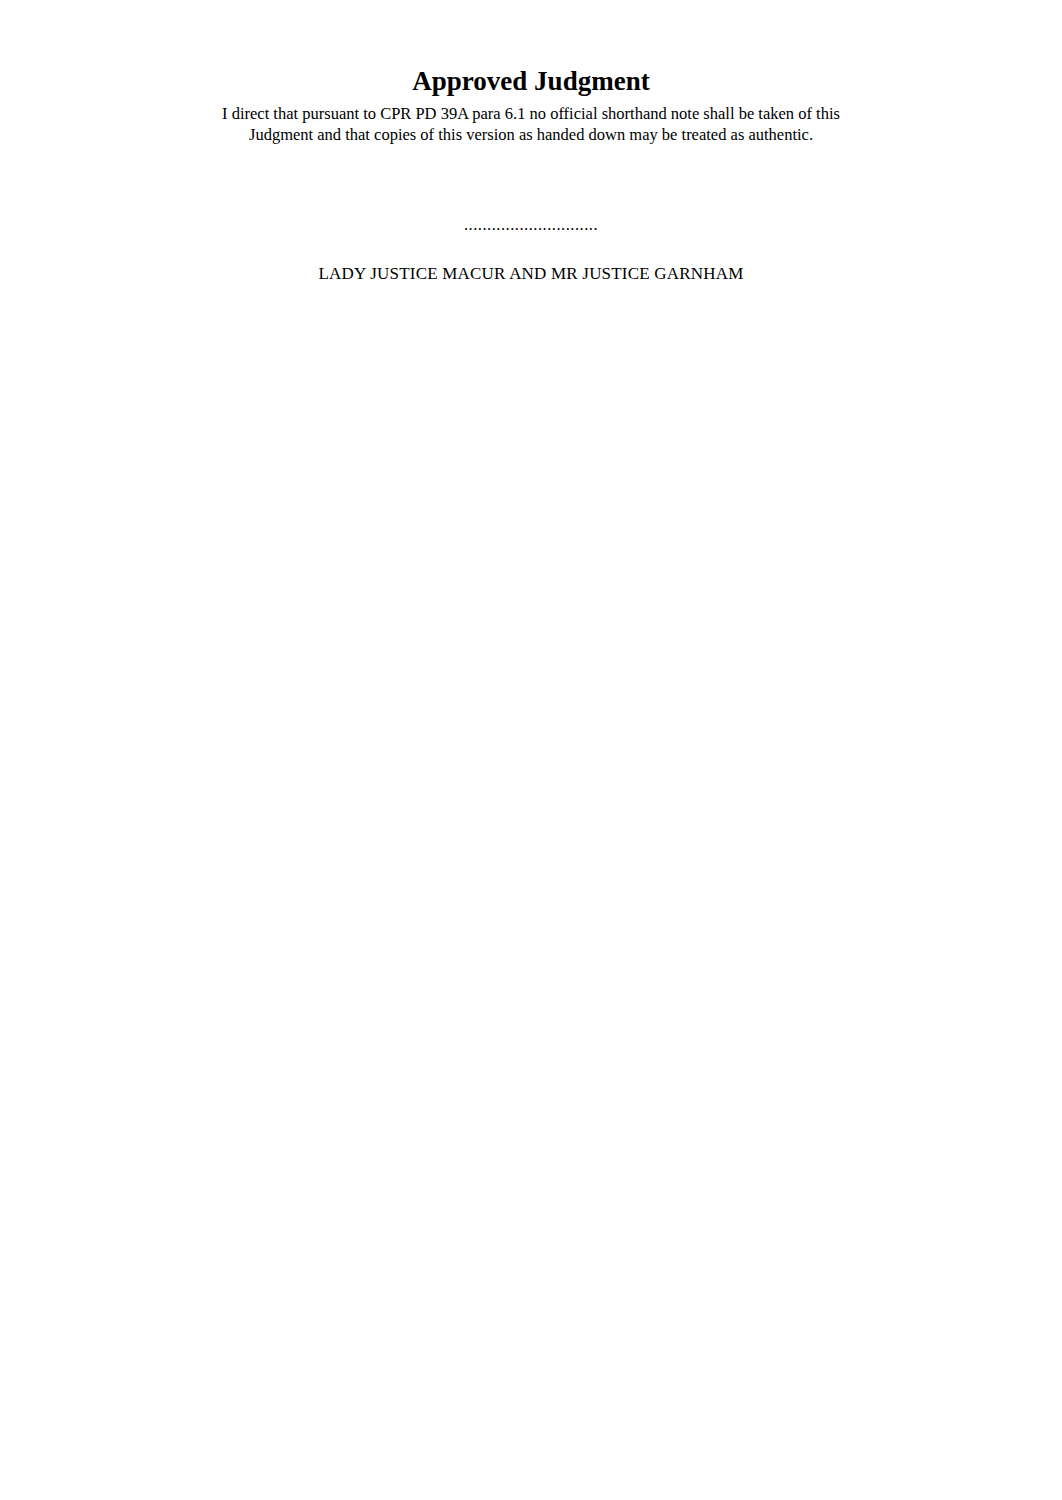Approved Judgment
I direct that pursuant to CPR PD 39A para 6.1 no official shorthand note shall be taken of this Judgment and that copies of this version as handed down may be treated as authentic.
.............................
LADY JUSTICE MACUR AND MR JUSTICE GARNHAM